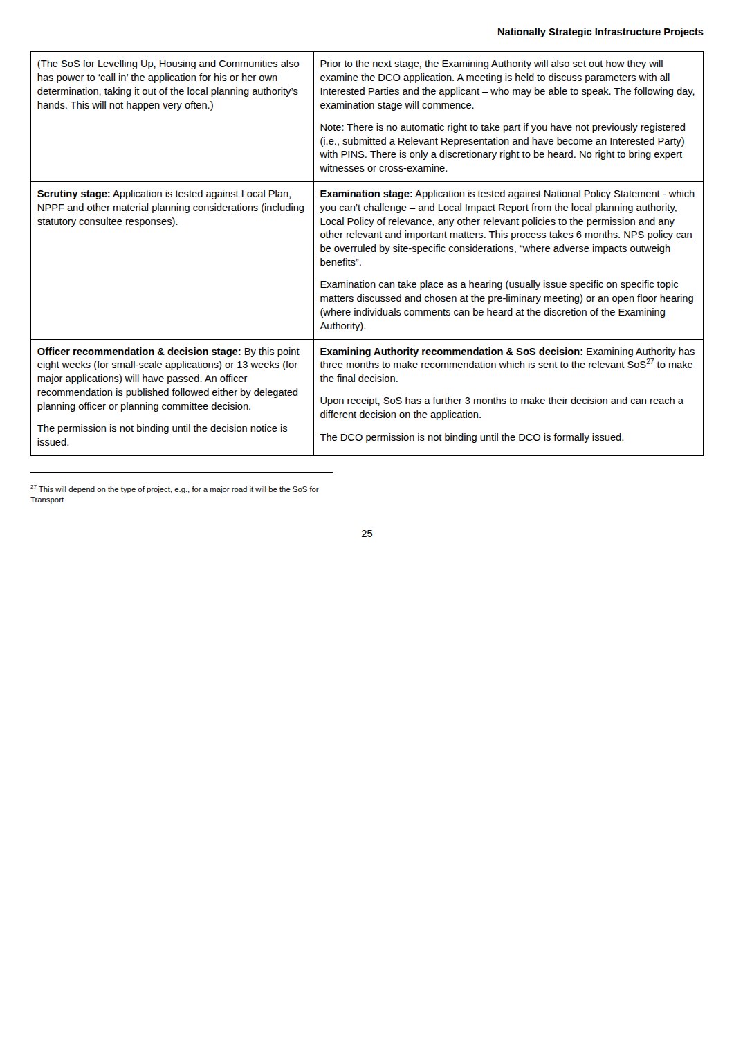Nationally Strategic Infrastructure Projects
| (The SoS for Levelling Up, Housing and Communities also has power to ‘call in’ the application for his or her own determination, taking it out of the local planning authority’s hands. This will not happen very often.) | Prior to the next stage, the Examining Authority will also set out how they will examine the DCO application. A meeting is held to discuss parameters with all Interested Parties and the applicant – who may be able to speak. The following day, examination stage will commence. Note: There is no automatic right to take part if you have not previously registered (i.e., submitted a Relevant Representation and have become an Interested Party) with PINS. There is only a discretionary right to be heard. No right to bring expert witnesses or cross-examine. |
| Scrutiny stage: Application is tested against Local Plan, NPPF and other material planning considerations (including statutory consultee responses). | Examination stage: Application is tested against National Policy Statement - which you can’t challenge – and Local Impact Report from the local planning authority, Local Policy of relevance, any other relevant policies to the permission and any other relevant and important matters. This process takes 6 months. NPS policy can be overruled by site-specific considerations, “where adverse impacts outweigh benefits”. Examination can take place as a hearing (usually issue specific on specific topic matters discussed and chosen at the pre-liminary meeting) or an open floor hearing (where individuals comments can be heard at the discretion of the Examining Authority). |
| Officer recommendation & decision stage: By this point eight weeks (for small-scale applications) or 13 weeks (for major applications) will have passed. An officer recommendation is published followed either by delegated planning officer or planning committee decision. The permission is not binding until the decision notice is issued. | Examining Authority recommendation & SoS decision: Examining Authority has three months to make recommendation which is sent to the relevant SoS 27 to make the final decision. Upon receipt, SoS has a further 3 months to make their decision and can reach a different decision on the application. The DCO permission is not binding until the DCO is formally issued. |
27 This will depend on the type of project, e.g., for a major road it will be the SoS for Transport
25